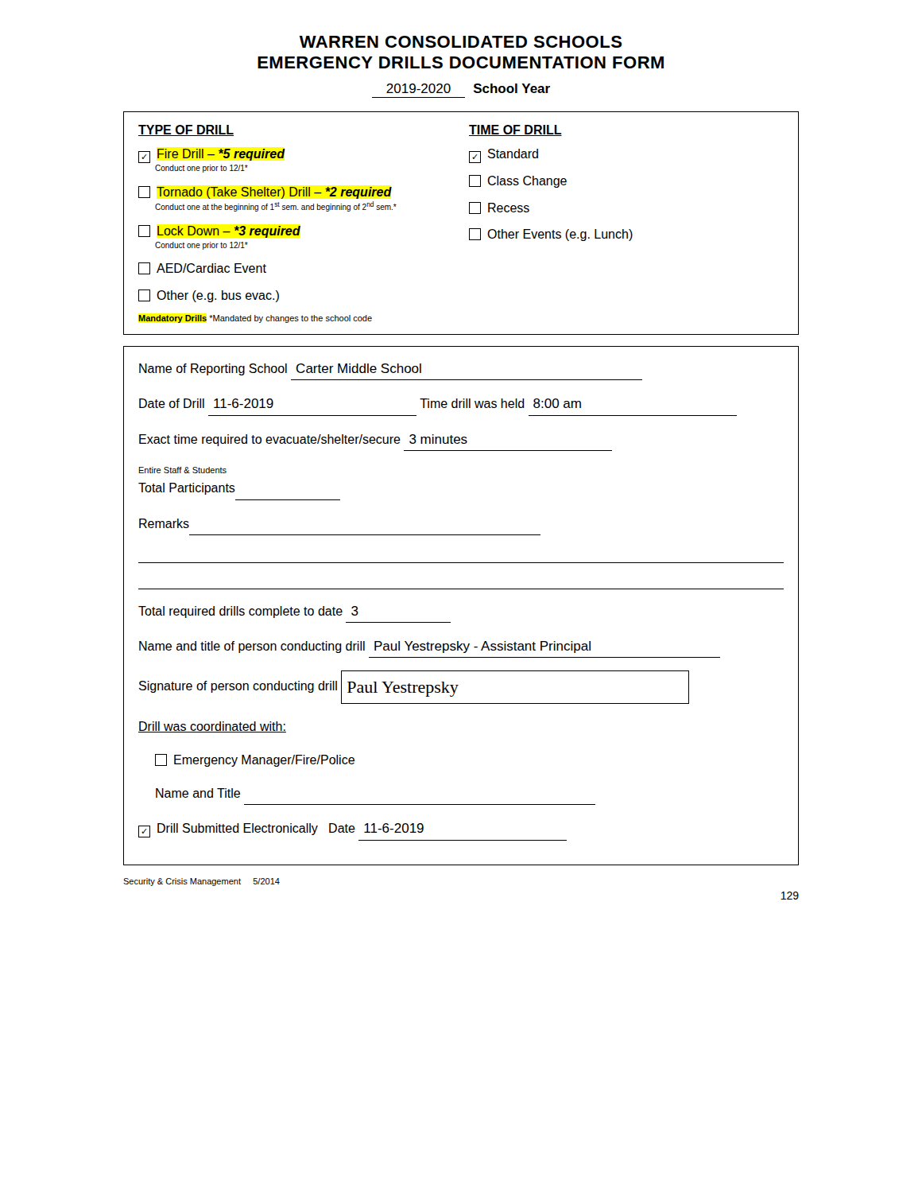WARREN CONSOLIDATED SCHOOLS
EMERGENCY DRILLS DOCUMENTATION FORM
2019-2020 School Year
TYPE OF DRILL
Fire Drill – *5 required Conduct one prior to 12/1*
Tornado (Take Shelter) Drill – *2 required Conduct one at the beginning of 1st sem. and beginning of 2nd sem.*
Lock Down – *3 required Conduct one prior to 12/1*
AED/Cardiac Event
Other (e.g. bus evac.)
Mandatory Drills *Mandated by changes to the school code
TIME OF DRILL
Standard
Class Change
Recess
Other Events (e.g. Lunch)
Name of Reporting School Carter Middle School
Date of Drill 11-6-2019 Time drill was held 8:00 am
Exact time required to evacuate/shelter/secure 3 minutes
Entire Staff & Students Total Participants
Remarks
Total required drills complete to date 3
Name and title of person conducting drill Paul Yestrepsky - Assistant Principal
Signature of person conducting drill Paul Yestrepsky
Drill was coordinated with:
Emergency Manager/Fire/Police
Name and Title
Drill Submitted Electronically Date 11-6-2019
Security & Crisis Management 5/2014
129